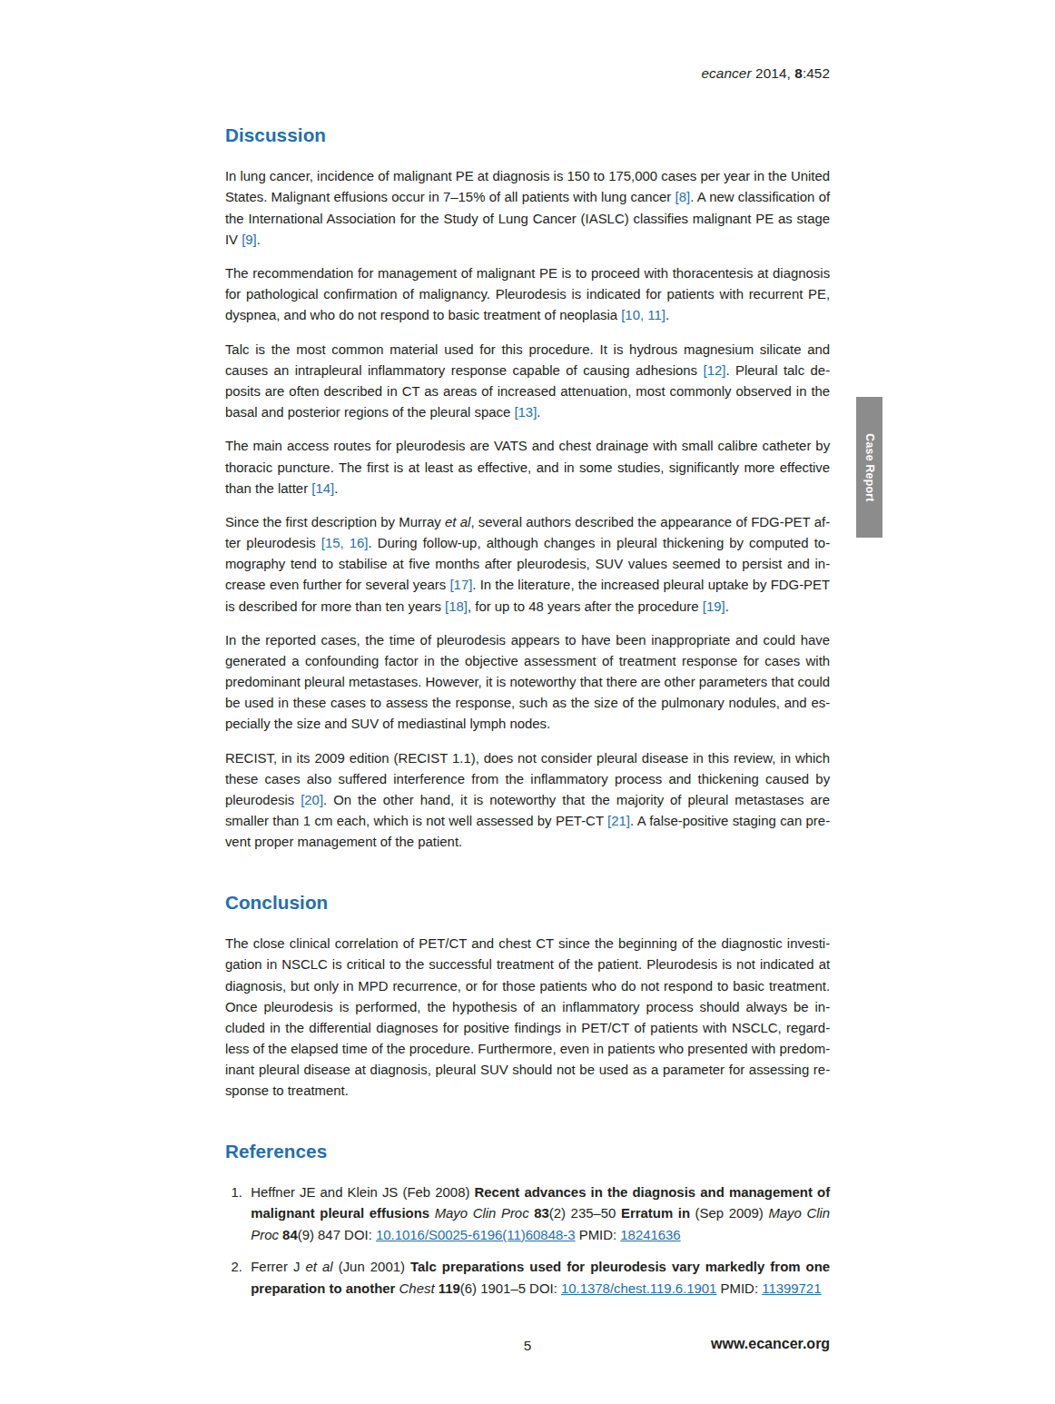ecancer 2014, 8:452
Case Report
Discussion
In lung cancer, incidence of malignant PE at diagnosis is 150 to 175,000 cases per year in the United States. Malignant effusions occur in 7–15% of all patients with lung cancer [8]. A new classification of the International Association for the Study of Lung Cancer (IASLC) classifies malignant PE as stage IV [9].
The recommendation for management of malignant PE is to proceed with thoracentesis at diagnosis for pathological confirmation of malignancy. Pleurodesis is indicated for patients with recurrent PE, dyspnea, and who do not respond to basic treatment of neoplasia [10, 11].
Talc is the most common material used for this procedure. It is hydrous magnesium silicate and causes an intrapleural inflammatory response capable of causing adhesions [12]. Pleural talc deposits are often described in CT as areas of increased attenuation, most commonly observed in the basal and posterior regions of the pleural space [13].
The main access routes for pleurodesis are VATS and chest drainage with small calibre catheter by thoracic puncture. The first is at least as effective, and in some studies, significantly more effective than the latter [14].
Since the first description by Murray et al, several authors described the appearance of FDG-PET after pleurodesis [15, 16]. During follow-up, although changes in pleural thickening by computed tomography tend to stabilise at five months after pleurodesis, SUV values seemed to persist and increase even further for several years [17]. In the literature, the increased pleural uptake by FDG-PET is described for more than ten years [18], for up to 48 years after the procedure [19].
In the reported cases, the time of pleurodesis appears to have been inappropriate and could have generated a confounding factor in the objective assessment of treatment response for cases with predominant pleural metastases. However, it is noteworthy that there are other parameters that could be used in these cases to assess the response, such as the size of the pulmonary nodules, and especially the size and SUV of mediastinal lymph nodes.
RECIST, in its 2009 edition (RECIST 1.1), does not consider pleural disease in this review, in which these cases also suffered interference from the inflammatory process and thickening caused by pleurodesis [20]. On the other hand, it is noteworthy that the majority of pleural metastases are smaller than 1 cm each, which is not well assessed by PET-CT [21]. A false-positive staging can prevent proper management of the patient.
Conclusion
The close clinical correlation of PET/CT and chest CT since the beginning of the diagnostic investigation in NSCLC is critical to the successful treatment of the patient. Pleurodesis is not indicated at diagnosis, but only in MPD recurrence, or for those patients who do not respond to basic treatment. Once pleurodesis is performed, the hypothesis of an inflammatory process should always be included in the differential diagnoses for positive findings in PET/CT of patients with NSCLC, regardless of the elapsed time of the procedure. Furthermore, even in patients who presented with predominant pleural disease at diagnosis, pleural SUV should not be used as a parameter for assessing response to treatment.
References
Heffner JE and Klein JS (Feb 2008) Recent advances in the diagnosis and management of malignant pleural effusions Mayo Clin Proc 83(2) 235–50 Erratum in (Sep 2009) Mayo Clin Proc 84(9) 847 DOI: 10.1016/S0025-6196(11)60848-3 PMID: 18241636
Ferrer J et al (Jun 2001) Talc preparations used for pleurodesis vary markedly from one preparation to another Chest 119(6) 1901–5 DOI: 10.1378/chest.119.6.1901 PMID: 11399721
5
www.ecancer.org